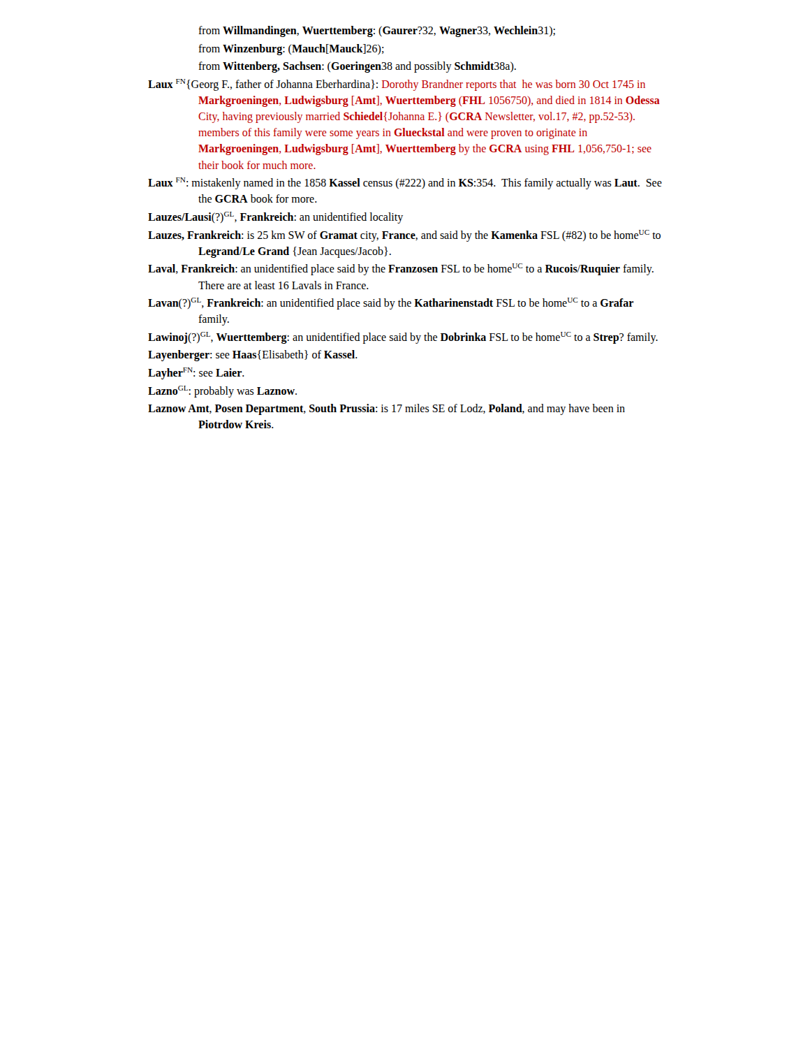from Willmandingen, Wuerttemberg: (Gaurer?32, Wagner33, Wechlein31);
from Winzenburg: (Mauch[Mauck]26);
from Wittenberg, Sachsen: (Goeringen38 and possibly Schmidt38a).
Laux FN{Georg F., father of Johanna Eberhardina}: Dorothy Brandner reports that he was born 30 Oct 1745 in Markgroeningen, Ludwigsburg [Amt], Wuerttemberg (FHL 1056750), and died in 1814 in Odessa City, having previously married Schiedel{Johanna E.} (GCRA Newsletter, vol.17, #2, pp.52-53). members of this family were some years in Glueckstal and were proven to originate in Markgroeningen, Ludwigsburg [Amt], Wuerttemberg by the GCRA using FHL 1,056,750-1; see their book for much more.
Laux FN: mistakenly named in the 1858 Kassel census (#222) and in KS:354. This family actually was Laut. See the GCRA book for more.
Lauzes/Lausi(?)GL, Frankreich: an unidentified locality
Lauzes, Frankreich: is 25 km SW of Gramat city, France, and said by the Kamenka FSL (#82) to be homeUC to Legrand/Le Grand {Jean Jacques/Jacob}.
Laval, Frankreich: an unidentified place said by the Franzosen FSL to be homeUC to a Rucois/Ruquier family. There are at least 16 Lavals in France.
Lavan(?)GL, Frankreich: an unidentified place said by the Katharinenstadt FSL to be homeUC to a Grafar family.
Lawinoj(?)GL, Wuerttemberg: an unidentified place said by the Dobrinka FSL to be homeUC to a Strep? family.
Layenberger: see Haas{Elisabeth} of Kassel.
LayherFN: see Laier.
LaznoGL: probably was Laznow.
Laznow Amt, Posen Department, South Prussia: is 17 miles SE of Lodz, Poland, and may have been in Piotrdow Kreis.